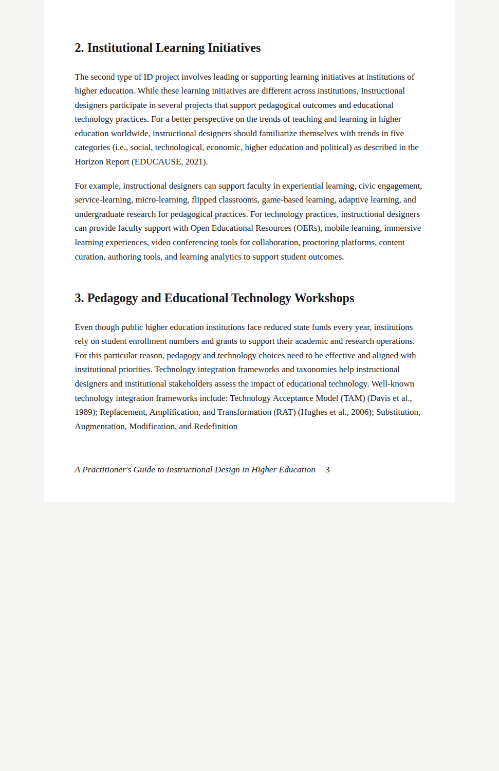2. Institutional Learning Initiatives
The second type of ID project involves leading or supporting learning initiatives at institutions of higher education. While these learning initiatives are different across institutions, Instructional designers participate in several projects that support pedagogical outcomes and educational technology practices. For a better perspective on the trends of teaching and learning in higher education worldwide, instructional designers should familiarize themselves with trends in five categories (i.e., social, technological, economic, higher education and political) as described in the Horizon Report (EDUCAUSE, 2021).
For example, instructional designers can support faculty in experiential learning, civic engagement, service-learning, micro-learning, flipped classrooms, game-based learning, adaptive learning, and undergraduate research for pedagogical practices. For technology practices, instructional designers can provide faculty support with Open Educational Resources (OERs), mobile learning, immersive learning experiences, video conferencing tools for collaboration, proctoring platforms, content curation, authoring tools, and learning analytics to support student outcomes.
3. Pedagogy and Educational Technology Workshops
Even though public higher education institutions face reduced state funds every year, institutions rely on student enrollment numbers and grants to support their academic and research operations. For this particular reason, pedagogy and technology choices need to be effective and aligned with institutional priorities. Technology integration frameworks and taxonomies help instructional designers and institutional stakeholders assess the impact of educational technology. Well-known technology integration frameworks include: Technology Acceptance Model (TAM) (Davis et al., 1989); Replacement, Amplification, and Transformation (RAT) (Hughes et al., 2006); Substitution, Augmentation, Modification, and Redefinition
A Practitioner's Guide to Instructional Design in Higher Education 3